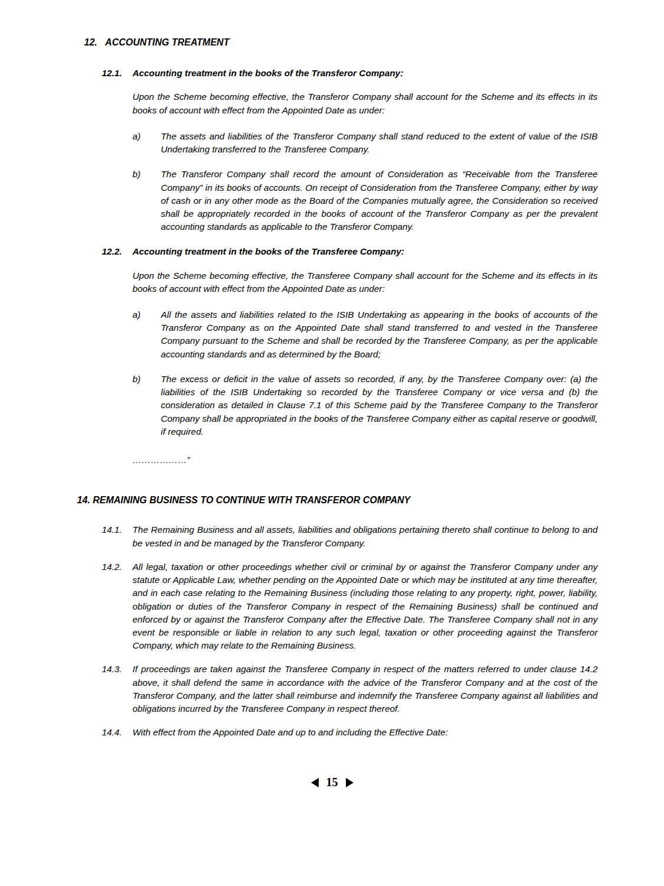12. ACCOUNTING TREATMENT
12.1.
Accounting treatment in the books of the Transferor Company:
Upon the Scheme becoming effective, the Transferor Company shall account for the Scheme and its effects in its books of account with effect from the Appointed Date as under:
a)
The assets and liabilities of the Transferor Company shall stand reduced to the extent of value of the ISIB Undertaking transferred to the Transferee Company.
b)
The Transferor Company shall record the amount of Consideration as “Receivable from the Transferee Company” in its books of accounts. On receipt of Consideration from the Transferee Company, either by way of cash or in any other mode as the Board of the Companies mutually agree, the Consideration so received shall be appropriately recorded in the books of account of the Transferor Company as per the prevalent accounting standards as applicable to the Transferor Company.
12.2.
Accounting treatment in the books of the Transferee Company:
Upon the Scheme becoming effective, the Transferee Company shall account for the Scheme and its effects in its books of account with effect from the Appointed Date as under:
a)
All the assets and liabilities related to the ISIB Undertaking as appearing in the books of accounts of the Transferor Company as on the Appointed Date shall stand transferred to and vested in the Transferee Company pursuant to the Scheme and shall be recorded by the Transferee Company, as per the applicable accounting standards and as determined by the Board;
b)
The excess or deficit in the value of assets so recorded, if any, by the Transferee Company over: (a) the liabilities of the ISIB Undertaking so recorded by the Transferee Company or vice versa and (b) the consideration as detailed in Clause 7.1 of this Scheme paid by the Transferee Company to the Transferor Company shall be appropriated in the books of the Transferee Company either as capital reserve or goodwill, if required.
………………”
14. REMAINING BUSINESS TO CONTINUE WITH TRANSFEROR COMPANY
14.1.
The Remaining Business and all assets, liabilities and obligations pertaining thereto shall continue to belong to and be vested in and be managed by the Transferor Company.
14.2.
All legal, taxation or other proceedings whether civil or criminal by or against the Transferor Company under any statute or Applicable Law, whether pending on the Appointed Date or which may be instituted at any time thereafter, and in each case relating to the Remaining Business (including those relating to any property, right, power, liability, obligation or duties of the Transferor Company in respect of the Remaining Business) shall be continued and enforced by or against the Transferor Company after the Effective Date. The Transferee Company shall not in any event be responsible or liable in relation to any such legal, taxation or other proceeding against the Transferor Company, which may relate to the Remaining Business.
14.3.
If proceedings are taken against the Transferee Company in respect of the matters referred to under clause 14.2 above, it shall defend the same in accordance with the advice of the Transferor Company and at the cost of the Transferor Company, and the latter shall reimburse and indemnify the Transferee Company against all liabilities and obligations incurred by the Transferee Company in respect thereof.
14.4.
With effect from the Appointed Date and up to and including the Effective Date:
15